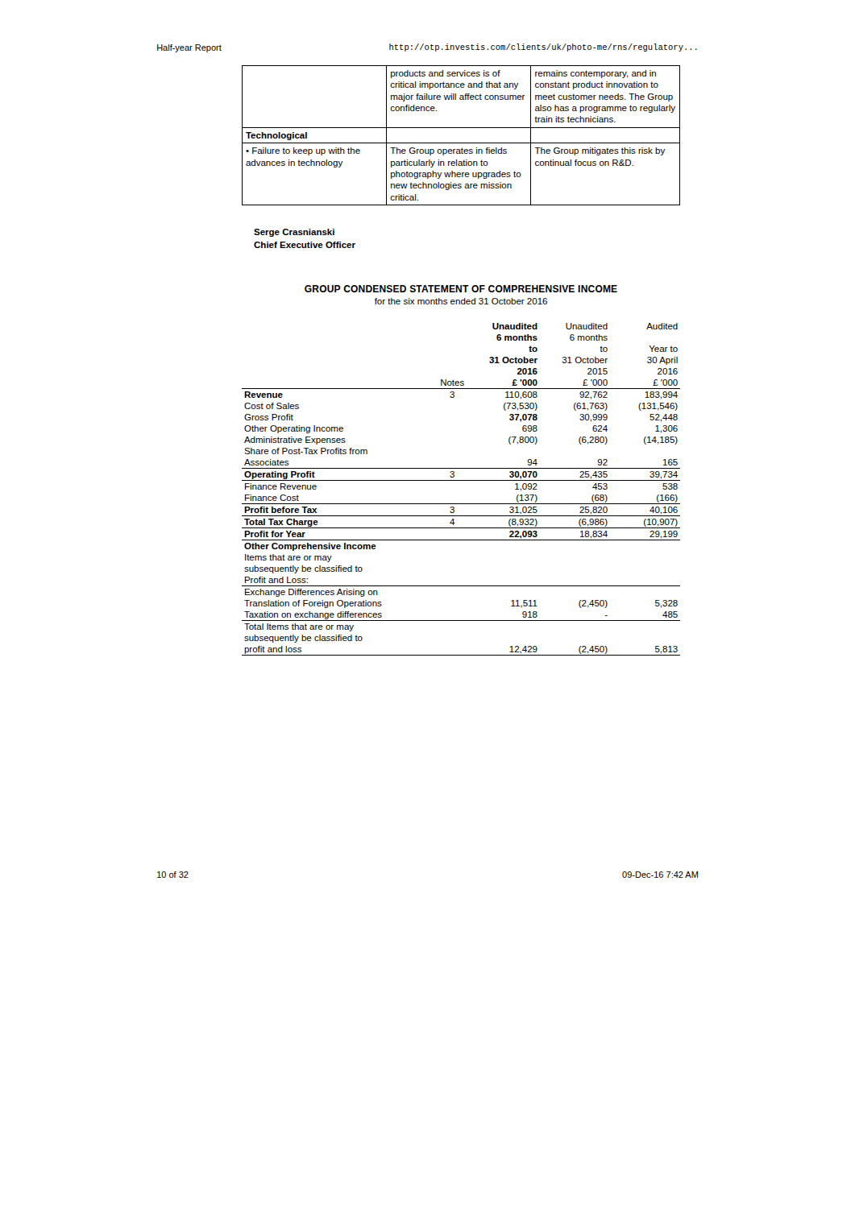Half-year Report
http://otp.investis.com/clients/uk/photo-me/rns/regulatory...
| | products and services is of critical importance and that any major failure will affect consumer confidence. | remains contemporary, and in constant product innovation to meet customer needs. The Group also has a programme to regularly train its technicians. |
| Technological | | |
| • Failure to keep up with the advances in technology | The Group operates in fields particularly in relation to photography where upgrades to new technologies are mission critical. | The Group mitigates this risk by continual focus on R&D. |
Serge Crasnianski
Chief Executive Officer
GROUP CONDENSED STATEMENT OF COMPREHENSIVE INCOME
for the six months ended 31 October 2016
| | | Unaudited | Unaudited | Audited |
| | | 6 months | 6 months | |
| | | to | to | Year to |
| | | 31 October | 31 October | 30 April |
| | | 2016 | 2015 | 2016 |
| | Notes | £ '000 | £ '000 | £ '000 |
| Revenue | 3 | 110,608 | 92,762 | 183,994 |
| Cost of Sales | | (73,530) | (61,763) | (131,546) |
| Gross Profit | | 37,078 | 30,999 | 52,448 |
| Other Operating Income | | 698 | 624 | 1,306 |
| Administrative Expenses | | (7,800) | (6,280) | (14,185) |
| Share of Post-Tax Profits from | | | | |
| Associates | | 94 | 92 | 165 |
| Operating Profit | 3 | 30,070 | 25,435 | 39,734 |
| Finance Revenue | | 1,092 | 453 | 538 |
| Finance Cost | | (137) | (68) | (166) |
| Profit before Tax | 3 | 31,025 | 25,820 | 40,106 |
| Total Tax Charge | 4 | (8,932) | (6,986) | (10,907) |
| Profit for Year | | 22,093 | 18,834 | 29,199 |
| Other Comprehensive Income | | | | |
| Items that are or may | | | | |
| subsequently be classified to | | | | |
| Profit and Loss: | | | | |
| Exchange Differences Arising on | | | | |
| Translation of Foreign Operations | | 11,511 | (2,450) | 5,328 |
| Taxation on exchange differences | | 918 | - | 485 |
| Total Items that are or may | | | | |
| subsequently be classified to | | | | |
| profit and loss | | 12,429 | (2,450) | 5,813 |
10 of 32
09-Dec-16 7:42 AM